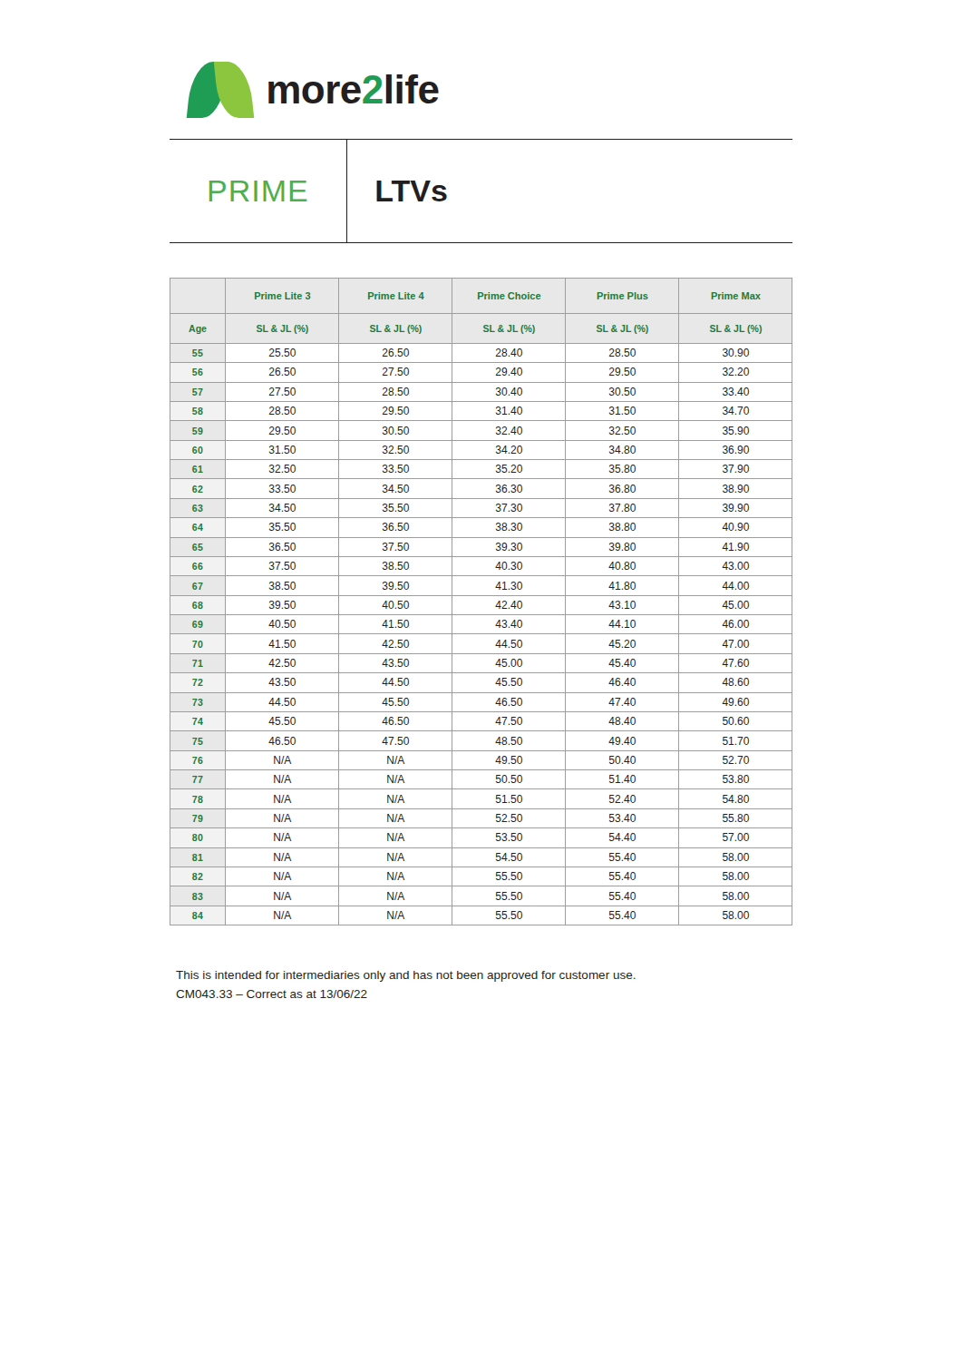more2life
PRIME
LTVs
| | Prime Lite 3 | Prime Lite 4 | Prime Choice | Prime Plus | Prime Max |
| --- | --- | --- | --- | --- | --- |
| Age | SL & JL (%) | SL & JL (%) | SL & JL (%) | SL & JL (%) | SL & JL (%) |
| 55 | 25.50 | 26.50 | 28.40 | 28.50 | 30.90 |
| 56 | 26.50 | 27.50 | 29.40 | 29.50 | 32.20 |
| 57 | 27.50 | 28.50 | 30.40 | 30.50 | 33.40 |
| 58 | 28.50 | 29.50 | 31.40 | 31.50 | 34.70 |
| 59 | 29.50 | 30.50 | 32.40 | 32.50 | 35.90 |
| 60 | 31.50 | 32.50 | 34.20 | 34.80 | 36.90 |
| 61 | 32.50 | 33.50 | 35.20 | 35.80 | 37.90 |
| 62 | 33.50 | 34.50 | 36.30 | 36.80 | 38.90 |
| 63 | 34.50 | 35.50 | 37.30 | 37.80 | 39.90 |
| 64 | 35.50 | 36.50 | 38.30 | 38.80 | 40.90 |
| 65 | 36.50 | 37.50 | 39.30 | 39.80 | 41.90 |
| 66 | 37.50 | 38.50 | 40.30 | 40.80 | 43.00 |
| 67 | 38.50 | 39.50 | 41.30 | 41.80 | 44.00 |
| 68 | 39.50 | 40.50 | 42.40 | 43.10 | 45.00 |
| 69 | 40.50 | 41.50 | 43.40 | 44.10 | 46.00 |
| 70 | 41.50 | 42.50 | 44.50 | 45.20 | 47.00 |
| 71 | 42.50 | 43.50 | 45.00 | 45.40 | 47.60 |
| 72 | 43.50 | 44.50 | 45.50 | 46.40 | 48.60 |
| 73 | 44.50 | 45.50 | 46.50 | 47.40 | 49.60 |
| 74 | 45.50 | 46.50 | 47.50 | 48.40 | 50.60 |
| 75 | 46.50 | 47.50 | 48.50 | 49.40 | 51.70 |
| 76 | N/A | N/A | 49.50 | 50.40 | 52.70 |
| 77 | N/A | N/A | 50.50 | 51.40 | 53.80 |
| 78 | N/A | N/A | 51.50 | 52.40 | 54.80 |
| 79 | N/A | N/A | 52.50 | 53.40 | 55.80 |
| 80 | N/A | N/A | 53.50 | 54.40 | 57.00 |
| 81 | N/A | N/A | 54.50 | 55.40 | 58.00 |
| 82 | N/A | N/A | 55.50 | 55.40 | 58.00 |
| 83 | N/A | N/A | 55.50 | 55.40 | 58.00 |
| 84 | N/A | N/A | 55.50 | 55.40 | 58.00 |
This is intended for intermediaries only and has not been approved for customer use.
CM043.33 – Correct as at 13/06/22